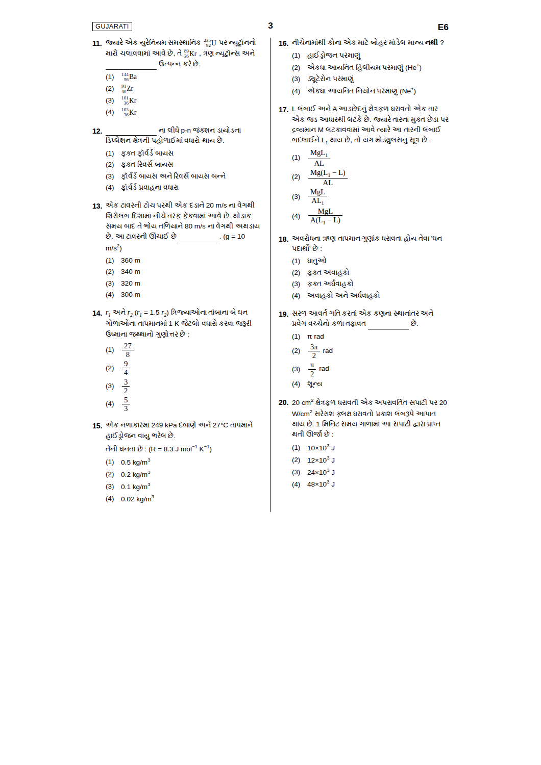GUJARATI
3
E6
11.
જ્યારે એક યુરેનિયમ સમસ્થાનિક 23592 U પર ન્યૂટ્રૉનનો મારો ચલાવવામાં આવે છે, તે 8936 Kr , ત્રણ ન્યૂટ્રૉન્સ અને ઉત્પન્ન કરે છે.
(1)
14456 Ba
(2)
9140 Zr
(3)
10136 Kr
(4)
10336 Kr
12.
ના લીધે p-n જંક્શન ડાયોડના ડિપ્લેશન ક્ષેત્રની પહોળાઈમાં વધારો થાય છે.
(1)
ફક્ત ફૉર્વર્ડ બાયસ
(2)
ફક્ત રિવર્સ બાયસ
(3)
ફૉર્વર્ડ બાયસ અને રિવર્સ બાયસ બન્ને
(4)
ફૉર્વર્ડ પ્રવાહના વધારા
13.
એક ટાવરની ટોચ પરથી એક દડાને 20 m/s ના વેગથી શિરોલંબ દિશામાં નીચે તરફ ફેંકવામાં આવે છે. થોડાક સમય બાદ તે ભોંય તળિયાને 80 m/s ના વેગથી અથડાય છે. આ ટાવરની ઊંચાઈ છે . (g = 10 m/s2)
(1)
360 m
(2)
340 m
(3)
320 m
(4)
300 m
14.
r1 અને r2 (r1 = 1.5 r2) ત્રિજ્યાઓના તાંબાના બે ઘન ગોળાઓના તાપમાનમાં 1 K જેટલો વધારો કરવા જરૂરી ઉષ્માના જથ્થાનો ગુણોત્તર છે :
(1)
278
(2)
94
(3)
32
(4)
53
15.
એક નળાકારમાં 249 kPa દબાણે અને 27°C તાપમાને હાઈડ્રોજન વાયુ ભરેલ છે.
તેની ઘનતા છે : (R = 8.3 J mol−1 K−1)
(1)
0.5 kg/m3
(2)
0.2 kg/m3
(3)
0.1 kg/m3
(4)
0.02 kg/m3
16.
નીચેનામાંથી કોના એક માટે બોહર મૉડેલ માન્ય નથી ?
(1)
હાઈડ્રોજન પરમાણું
(2)
એકધા આયનિત હિલીયમ પરમાણું (He+)
(3)
ડ્યૂટેરોન પરમાણું
(4)
એકધા આયનિત નિયોન પરમાણું (Ne+)
17.
L લંબાઈ અને A આડછેદનું ક્ષેત્રફળ ધરાવતો એક તાર એક જડ આધારથી લટકે છે. જ્યારે તારના મુક્ત છેડા પર દ્રવ્યમાન M લટકાવવામાં આવે ત્યારે આ તારની લંબાઈ બદલાઈને L1 થાય છે, તો યંગ મોડ્યુલસનું સૂત્ર છે :
(1)
MgL1 AL
(2)
Mg(L1 − L) AL
(3)
MgL AL1
(4)
MgL A(L1 − L)
18.
અવરોધના ઋણ તાપમાન ગુણાંક ધરાવતા હોય તેવા 'ઘન પદાર્થો' છે :
(1)
ધાતુઓ
(2)
ફક્ત અવાહકો
(3)
ફક્ત અર્ધવાહકો
(4)
અવાહકો અને અર્ધવાહકો
19.
સરળ આવર્ત ગતિ કરતાં એક કણના સ્થાનાંતર અને પ્રવેગ વચ્ચેનો કળા તફાવત છે.
(1)
π rad
(2)
3π 2 rad
(3)
π 2 rad
(4)
શૂન્ય
20.
20 cm2 ક્ષેત્રફળ ધરાવતી એક અપરાવર્તિત સપાટી પર 20 W/cm2 સરેરાશ ફ્લક્ષ ધરાવતો પ્રકાશ લંબરૂપે આપાત થાય છે. 1 મિનિટ સમય ગાળામાં આ સપાટી દ્વારા પ્રાપ્ત થતી ઊર્જા છે :
(1)
10×103 J
(2)
12×103 J
(3)
24×103 J
(4)
48×103 J